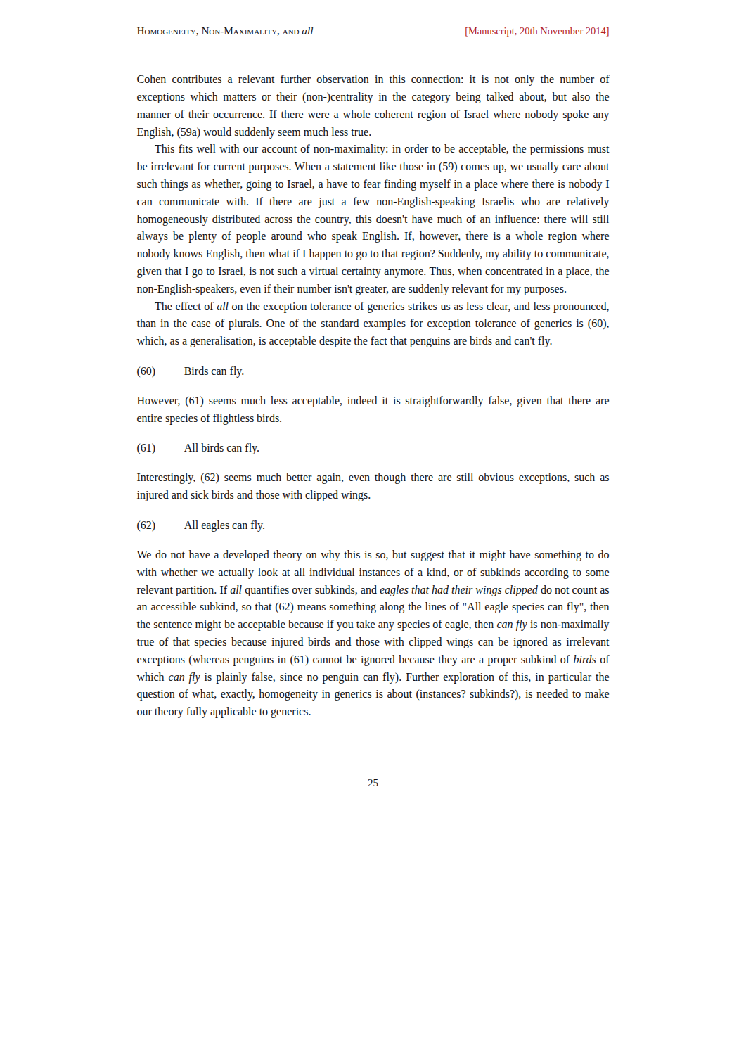Homogeneity, Non-Maximality, and all [Manuscript, 20th November 2014]
Cohen contributes a relevant further observation in this connection: it is not only the number of exceptions which matters or their (non-)centrality in the category being talked about, but also the manner of their occurrence. If there were a whole coherent region of Israel where nobody spoke any English, (59a) would suddenly seem much less true.
This fits well with our account of non-maximality: in order to be acceptable, the permissions must be irrelevant for current purposes. When a statement like those in (59) comes up, we usually care about such things as whether, going to Israel, a have to fear finding myself in a place where there is nobody I can communicate with. If there are just a few non-English-speaking Israelis who are relatively homogeneously distributed across the country, this doesn't have much of an influence: there will still always be plenty of people around who speak English. If, however, there is a whole region where nobody knows English, then what if I happen to go to that region? Suddenly, my ability to communicate, given that I go to Israel, is not such a virtual certainty anymore. Thus, when concentrated in a place, the non-English-speakers, even if their number isn't greater, are suddenly relevant for my purposes.
The effect of all on the exception tolerance of generics strikes us as less clear, and less pronounced, than in the case of plurals. One of the standard examples for exception tolerance of generics is (60), which, as a generalisation, is acceptable despite the fact that penguins are birds and can't fly.
(60) Birds can fly.
However, (61) seems much less acceptable, indeed it is straightforwardly false, given that there are entire species of flightless birds.
(61) All birds can fly.
Interestingly, (62) seems much better again, even though there are still obvious exceptions, such as injured and sick birds and those with clipped wings.
(62) All eagles can fly.
We do not have a developed theory on why this is so, but suggest that it might have something to do with whether we actually look at all individual instances of a kind, or of subkinds according to some relevant partition. If all quantifies over subkinds, and eagles that had their wings clipped do not count as an accessible subkind, so that (62) means something along the lines of "All eagle species can fly", then the sentence might be acceptable because if you take any species of eagle, then can fly is non-maximally true of that species because injured birds and those with clipped wings can be ignored as irrelevant exceptions (whereas penguins in (61) cannot be ignored because they are a proper subkind of birds of which can fly is plainly false, since no penguin can fly). Further exploration of this, in particular the question of what, exactly, homogeneity in generics is about (instances? subkinds?), is needed to make our theory fully applicable to generics.
25